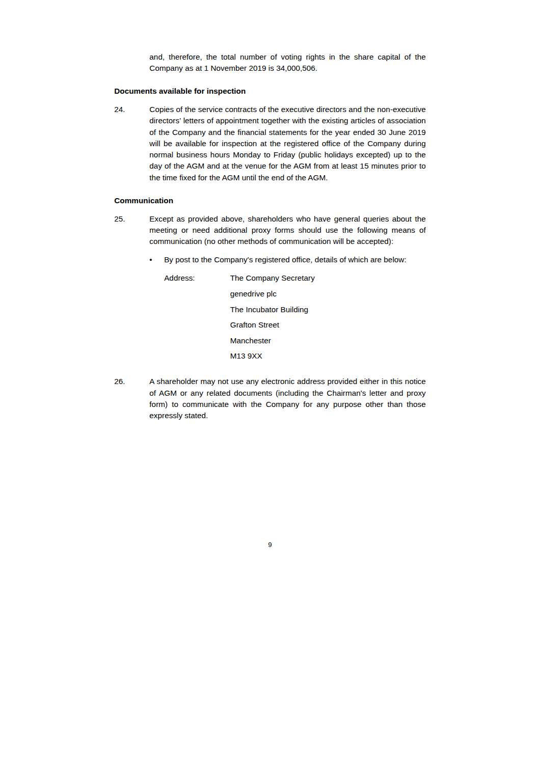and, therefore, the total number of voting rights in the share capital of the Company as at 1 November 2019 is 34,000,506.
Documents available for inspection
24.
Copies of the service contracts of the executive directors and the non-executive directors’ letters of appointment together with the existing articles of association of the Company and the financial statements for the year ended 30 June 2019 will be available for inspection at the registered office of the Company during normal business hours Monday to Friday (public holidays excepted) up to the day of the AGM and at the venue for the AGM from at least 15 minutes prior to the time fixed for the AGM until the end of the AGM.
Communication
25.
Except as provided above, shareholders who have general queries about the meeting or need additional proxy forms should use the following means of communication (no other methods of communication will be accepted):
•
By post to the Company's registered office, details of which are below:
Address:
The Company Secretary
genedrive plc
The Incubator Building
Grafton Street
Manchester
M13 9XX
26.
A shareholder may not use any electronic address provided either in this notice of AGM or any related documents (including the Chairman's letter and proxy form) to communicate with the Company for any purpose other than those expressly stated.
9